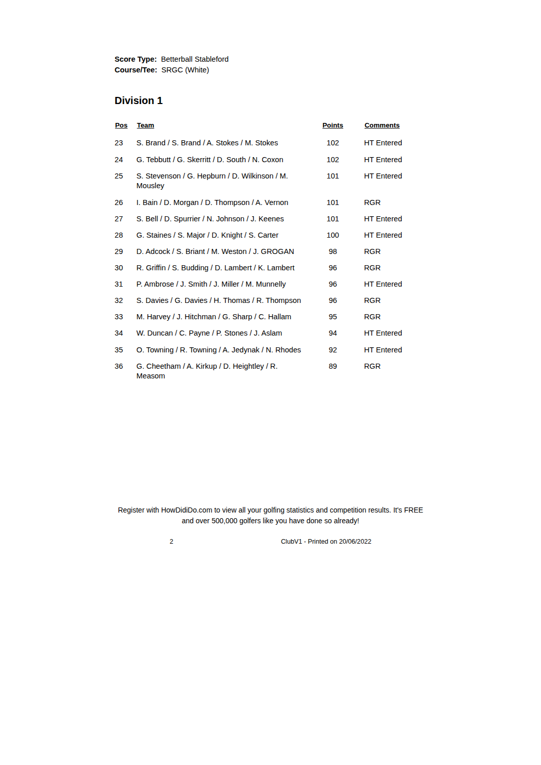Score Type: Betterball Stableford
Course/Tee: SRGC (White)
Division 1
| Pos | Team | Points | Comments |
| --- | --- | --- | --- |
| 23 | S. Brand / S. Brand / A. Stokes / M. Stokes | 102 | HT Entered |
| 24 | G. Tebbutt / G. Skerritt / D. South / N. Coxon | 102 | HT Entered |
| 25 | S. Stevenson / G. Hepburn / D. Wilkinson / M. Mousley | 101 | HT Entered |
| 26 | I. Bain / D. Morgan / D. Thompson / A. Vernon | 101 | RGR |
| 27 | S. Bell / D. Spurrier / N. Johnson / J. Keenes | 101 | HT Entered |
| 28 | G. Staines / S. Major / D. Knight / S. Carter | 100 | HT Entered |
| 29 | D. Adcock / S. Briant / M. Weston / J. GROGAN | 98 | RGR |
| 30 | R. Griffin / S. Budding / D. Lambert / K. Lambert | 96 | RGR |
| 31 | P. Ambrose / J. Smith / J. Miller / M. Munnelly | 96 | HT Entered |
| 32 | S. Davies / G. Davies / H. Thomas / R. Thompson | 96 | RGR |
| 33 | M. Harvey / J. Hitchman / G. Sharp / C. Hallam | 95 | RGR |
| 34 | W. Duncan / C. Payne / P. Stones / J. Aslam | 94 | HT Entered |
| 35 | O. Towning / R. Towning / A. Jedynak / N. Rhodes | 92 | HT Entered |
| 36 | G. Cheetham / A. Kirkup / D. Heightley / R. Measom | 89 | RGR |
Register with HowDidiDo.com to view all your golfing statistics and competition results. It's FREE and over 500,000 golfers like you have done so already!
2 ClubV1 - Printed on 20/06/2022